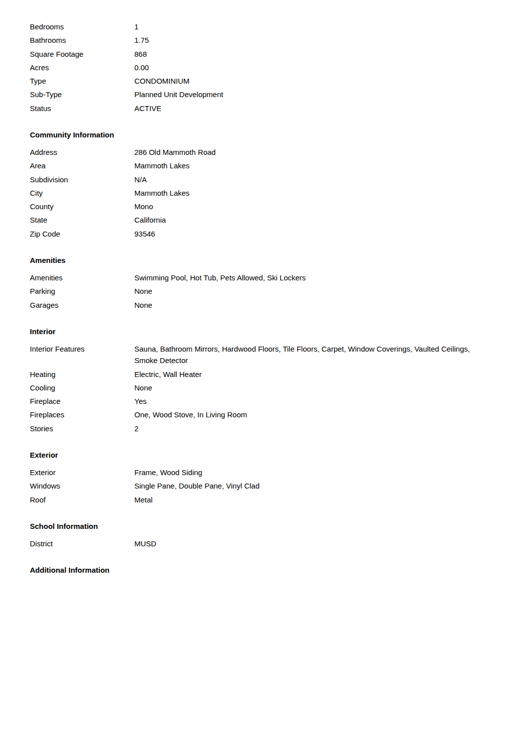| Bedrooms | 1 |
| Bathrooms | 1.75 |
| Square Footage | 868 |
| Acres | 0.00 |
| Type | CONDOMINIUM |
| Sub-Type | Planned Unit Development |
| Status | ACTIVE |
Community Information
| Address | 286 Old Mammoth Road |
| Area | Mammoth Lakes |
| Subdivision | N/A |
| City | Mammoth Lakes |
| County | Mono |
| State | California |
| Zip Code | 93546 |
Amenities
| Amenities | Swimming Pool, Hot Tub, Pets Allowed, Ski Lockers |
| Parking | None |
| Garages | None |
Interior
| Interior Features | Sauna, Bathroom Mirrors, Hardwood Floors, Tile Floors, Carpet, Window Coverings, Vaulted Ceilings, Smoke Detector |
| Heating | Electric, Wall Heater |
| Cooling | None |
| Fireplace | Yes |
| Fireplaces | One, Wood Stove, In Living Room |
| Stories | 2 |
Exterior
| Exterior | Frame, Wood Siding |
| Windows | Single Pane, Double Pane, Vinyl Clad |
| Roof | Metal |
School Information
| District | MUSD |
Additional Information